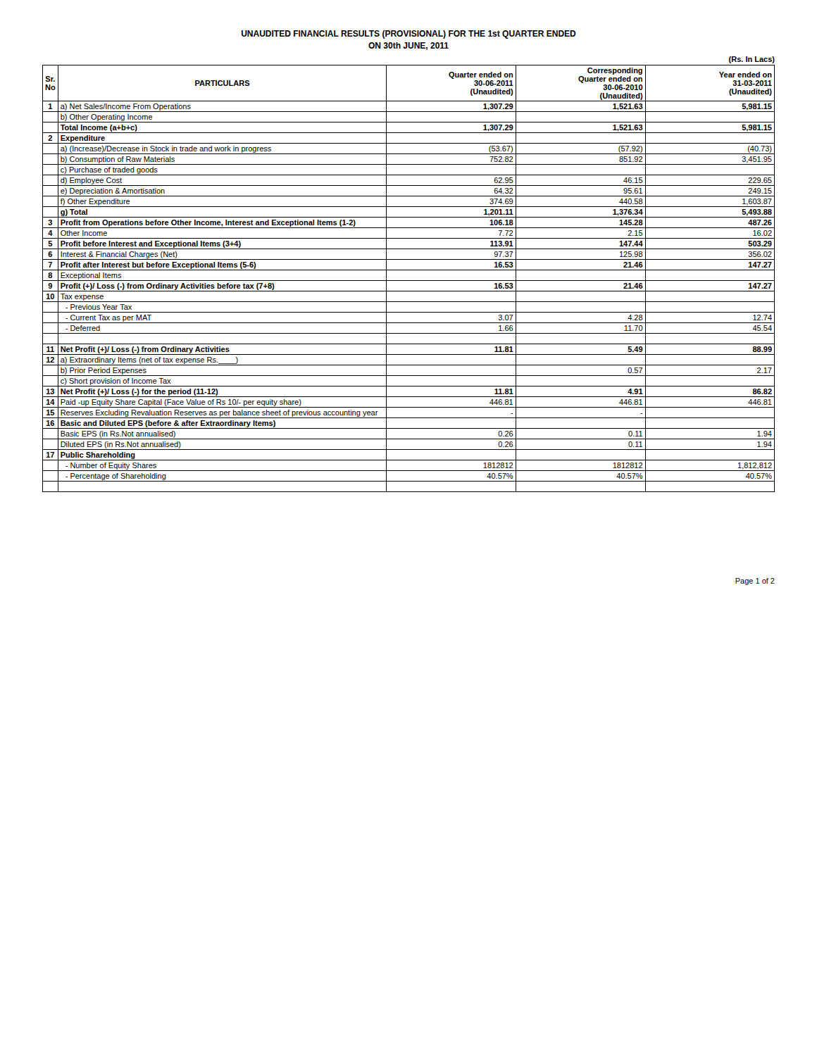UNAUDITED FINANCIAL RESULTS (PROVISIONAL) FOR THE 1st QUARTER ENDED
ON 30th JUNE, 2011
(Rs. In Lacs)
| Sr. No | PARTICULARS | Quarter ended on 30-06-2011 (Unaudited) | Corresponding Quarter ended on 30-06-2010 (Unaudited) | Year ended on 31-03-2011 (Unaudited) |
| --- | --- | --- | --- | --- |
| 1 | a) Net Sales/Income From Operations | 1,307.29 | 1,521.63 | 5,981.15 |
| | b) Other Operating Income | | | |
| | Total Income (a+b+c) | 1,307.29 | 1,521.63 | 5,981.15 |
| 2 | Expenditure | | | |
| | a) (Increase)/Decrease in Stock in trade and work in progress | (53.67) | (57.92) | (40.73) |
| | b) Consumption of Raw Materials | 752.82 | 851.92 | 3,451.95 |
| | c) Purchase of traded goods | | | |
| | d) Employee Cost | 62.95 | 46.15 | 229.65 |
| | e) Depreciation & Amortisation | 64.32 | 95.61 | 249.15 |
| | f) Other Expenditure | 374.69 | 440.58 | 1,603.87 |
| | g) Total | 1,201.11 | 1,376.34 | 5,493.88 |
| 3 | Profit from Operations before Other Income, Interest and Exceptional Items (1-2) | 106.18 | 145.28 | 487.26 |
| 4 | Other Income | 7.72 | 2.15 | 16.02 |
| 5 | Profit before Interest and Exceptional Items (3+4) | 113.91 | 147.44 | 503.29 |
| 6 | Interest & Financial Charges (Net) | 97.37 | 125.98 | 356.02 |
| 7 | Profit after Interest but before Exceptional Items (5-6) | 16.53 | 21.46 | 147.27 |
| 8 | Exceptional Items | | | |
| 9 | Profit (+)/ Loss (-) from Ordinary Activities before tax (7+8) | 16.53 | 21.46 | 147.27 |
| 10 | Tax expense | | | |
| | - Previous Year Tax | | | |
| | - Current Tax as per MAT | 3.07 | 4.28 | 12.74 |
| | - Deferred | 1.66 | 11.70 | 45.54 |
| 11 | Net Profit (+)/ Loss (-) from Ordinary Activities | 11.81 | 5.49 | 88.99 |
| 12 | a) Extraordinary Items (net of tax expense Rs.____) | | | |
| | b) Prior Period Expenses | | 0.57 | 2.17 |
| | c) Short provision of Income Tax | | | |
| 13 | Net Profit (+)/ Loss (-) for the period (11-12) | 11.81 | 4.91 | 86.82 |
| 14 | Paid -up Equity Share Capital (Face Value of Rs 10/- per equity share) | 446.81 | 446.81 | 446.81 |
| 15 | Reserves Excluding Revaluation Reserves as per balance sheet of previous accounting year | - | - | |
| 16 | Basic and Diluted EPS (before & after Extraordinary Items) | | | |
| | Basic EPS (in Rs.Not annualised) | 0.26 | 0.11 | 1.94 |
| | Diluted EPS (in Rs.Not annualised) | 0.26 | 0.11 | 1.94 |
| 17 | Public Shareholding | | | |
| | - Number of Equity Shares | 1812812 | 1812812 | 1,812,812 |
| | - Percentage of Shareholding | 40.57% | 40.57% | 40.57% |
Page 1 of 2